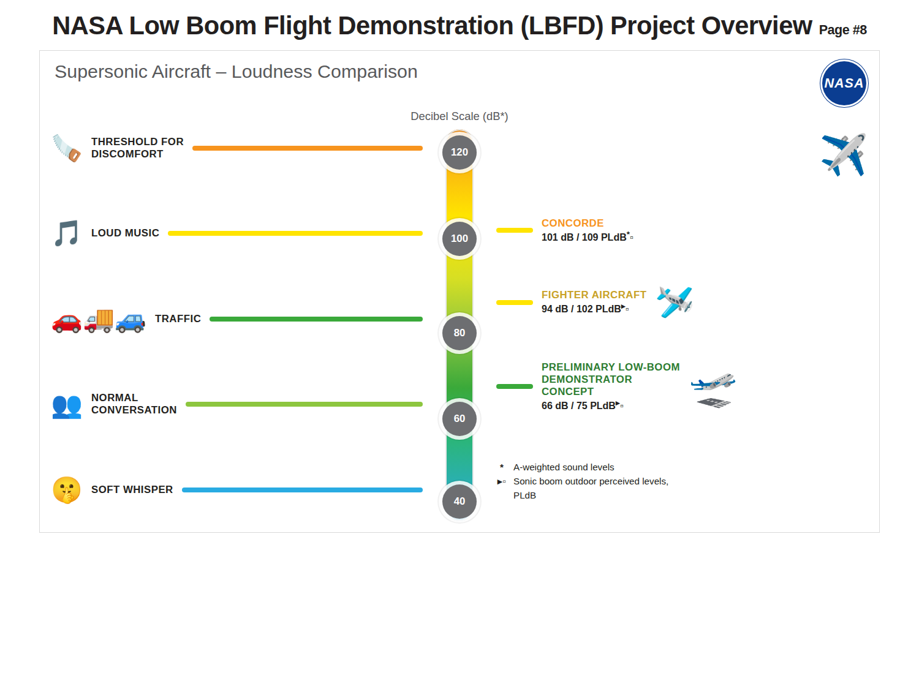NASA Low Boom Flight Demonstration (LBFD) Project Overview Page #8
Supersonic Aircraft – Loudness Comparison
NASA
Decibel Scale (dB*)
🪚 Threshold for
Discomfort
🎵 Loud Music
🚗🚚🚙 Traffic
👥 Normal
Conversation
🤫 Soft Whisper
120
100
80
60
40
✈️
Concorde 101 dB / 109 PLdB*▫
Fighter Aircraft 94 dB / 102 PLdB▸▫ 🛩️
Preliminary LOW-BOOM
DEMONSTRATOR
CONCEPT 66 dB / 75 PLdB▸▫ 🛫
*A-weighted sound levels
▸▫Sonic boom outdoor perceived levels,
PLdB